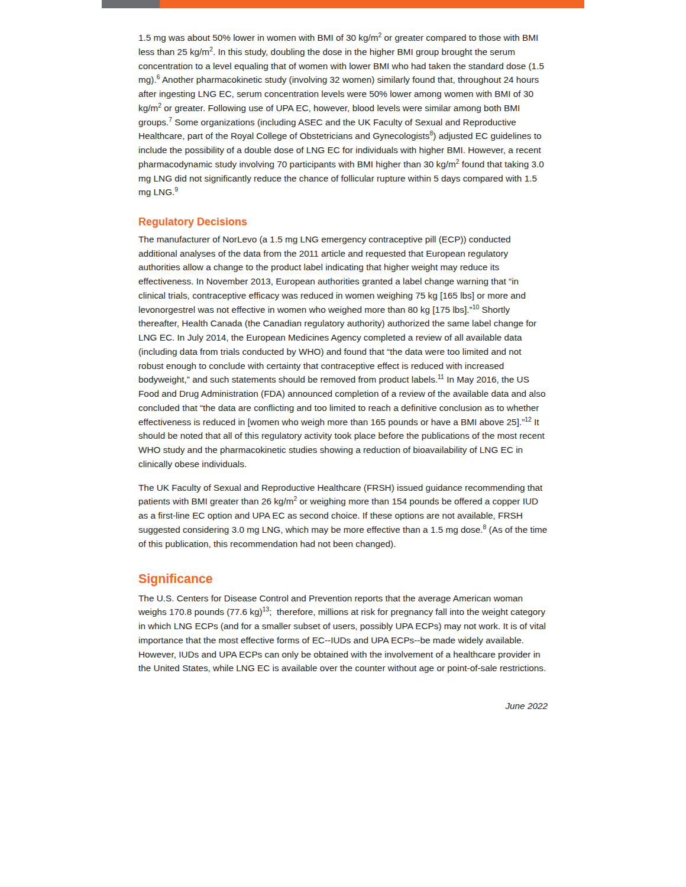1.5 mg was about 50% lower in women with BMI of 30 kg/m2 or greater compared to those with BMI less than 25 kg/m2. In this study, doubling the dose in the higher BMI group brought the serum concentration to a level equaling that of women with lower BMI who had taken the standard dose (1.5 mg).6 Another pharmacokinetic study (involving 32 women) similarly found that, throughout 24 hours after ingesting LNG EC, serum concentration levels were 50% lower among women with BMI of 30 kg/m2 or greater. Following use of UPA EC, however, blood levels were similar among both BMI groups.7 Some organizations (including ASEC and the UK Faculty of Sexual and Reproductive Healthcare, part of the Royal College of Obstetricians and Gynecologists8) adjusted EC guidelines to include the possibility of a double dose of LNG EC for individuals with higher BMI. However, a recent pharmacodynamic study involving 70 participants with BMI higher than 30 kg/m2 found that taking 3.0 mg LNG did not significantly reduce the chance of follicular rupture within 5 days compared with 1.5 mg LNG.9
Regulatory Decisions
The manufacturer of NorLevo (a 1.5 mg LNG emergency contraceptive pill (ECP)) conducted additional analyses of the data from the 2011 article and requested that European regulatory authorities allow a change to the product label indicating that higher weight may reduce its effectiveness. In November 2013, European authorities granted a label change warning that “in clinical trials, contraceptive efficacy was reduced in women weighing 75 kg [165 lbs] or more and levonorgestrel was not effective in women who weighed more than 80 kg [175 lbs].”10 Shortly thereafter, Health Canada (the Canadian regulatory authority) authorized the same label change for LNG EC. In July 2014, the European Medicines Agency completed a review of all available data (including data from trials conducted by WHO) and found that “the data were too limited and not robust enough to conclude with certainty that contraceptive effect is reduced with increased bodyweight,” and such statements should be removed from product labels.11 In May 2016, the US Food and Drug Administration (FDA) announced completion of a review of the available data and also concluded that “the data are conflicting and too limited to reach a definitive conclusion as to whether effectiveness is reduced in [women who weigh more than 165 pounds or have a BMI above 25].”12 It should be noted that all of this regulatory activity took place before the publications of the most recent WHO study and the pharmacokinetic studies showing a reduction of bioavailability of LNG EC in clinically obese individuals.
The UK Faculty of Sexual and Reproductive Healthcare (FRSH) issued guidance recommending that patients with BMI greater than 26 kg/m2 or weighing more than 154 pounds be offered a copper IUD as a first-line EC option and UPA EC as second choice. If these options are not available, FRSH suggested considering 3.0 mg LNG, which may be more effective than a 1.5 mg dose.8 (As of the time of this publication, this recommendation had not been changed).
Significance
The U.S. Centers for Disease Control and Prevention reports that the average American woman weighs 170.8 pounds (77.6 kg)13; therefore, millions at risk for pregnancy fall into the weight category in which LNG ECPs (and for a smaller subset of users, possibly UPA ECPs) may not work. It is of vital importance that the most effective forms of EC--IUDs and UPA ECPs--be made widely available. However, IUDs and UPA ECPs can only be obtained with the involvement of a healthcare provider in the United States, while LNG EC is available over the counter without age or point-of-sale restrictions.
June 2022